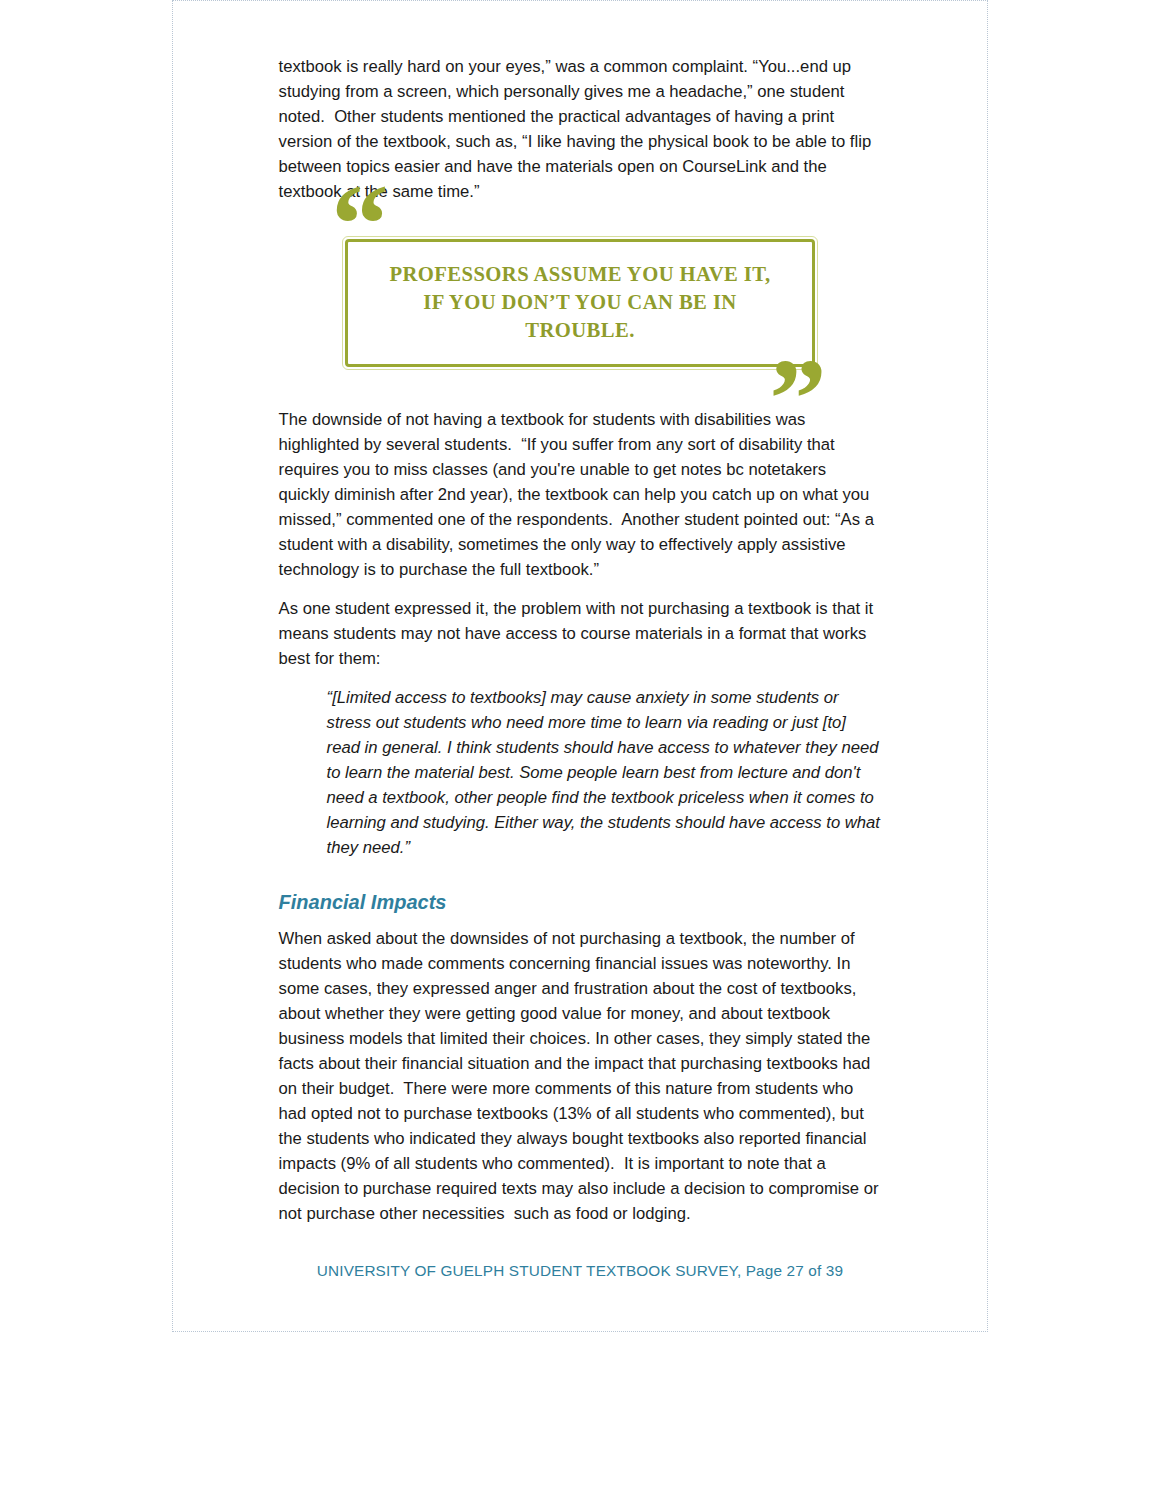textbook is really hard on your eyes,” was a common complaint. “You...end up studying from a screen, which personally gives me a headache,” one student noted. Other students mentioned the practical advantages of having a print version of the textbook, such as, “I like having the physical book to be able to flip between topics easier and have the materials open on CourseLink and the textbook at the same time.”
“
Professors assume you have it,
if you don’t you can be in trouble.
”
The downside of not having a textbook for students with disabilities was highlighted by several students. “If you suffer from any sort of disability that requires you to miss classes (and you're unable to get notes bc notetakers quickly diminish after 2nd year), the textbook can help you catch up on what you missed,” commented one of the respondents. Another student pointed out: “As a student with a disability, sometimes the only way to effectively apply assistive technology is to purchase the full textbook.”
As one student expressed it, the problem with not purchasing a textbook is that it means students may not have access to course materials in a format that works best for them:
“[Limited access to textbooks] may cause anxiety in some students or stress out students who need more time to learn via reading or just [to] read in general. I think students should have access to whatever they need to learn the material best. Some people learn best from lecture and don't need a textbook, other people find the textbook priceless when it comes to learning and studying. Either way, the students should have access to what they need.”
Financial Impacts
When asked about the downsides of not purchasing a textbook, the number of students who made comments concerning financial issues was noteworthy. In some cases, they expressed anger and frustration about the cost of textbooks, about whether they were getting good value for money, and about textbook business models that limited their choices. In other cases, they simply stated the facts about their financial situation and the impact that purchasing textbooks had on their budget. There were more comments of this nature from students who had opted not to purchase textbooks (13% of all students who commented), but the students who indicated they always bought textbooks also reported financial impacts (9% of all students who commented). It is important to note that a decision to purchase required texts may also include a decision to compromise or not purchase other necessities such as food or lodging.
UNIVERSITY OF GUELPH STUDENT TEXTBOOK SURVEY, Page 27 of 39